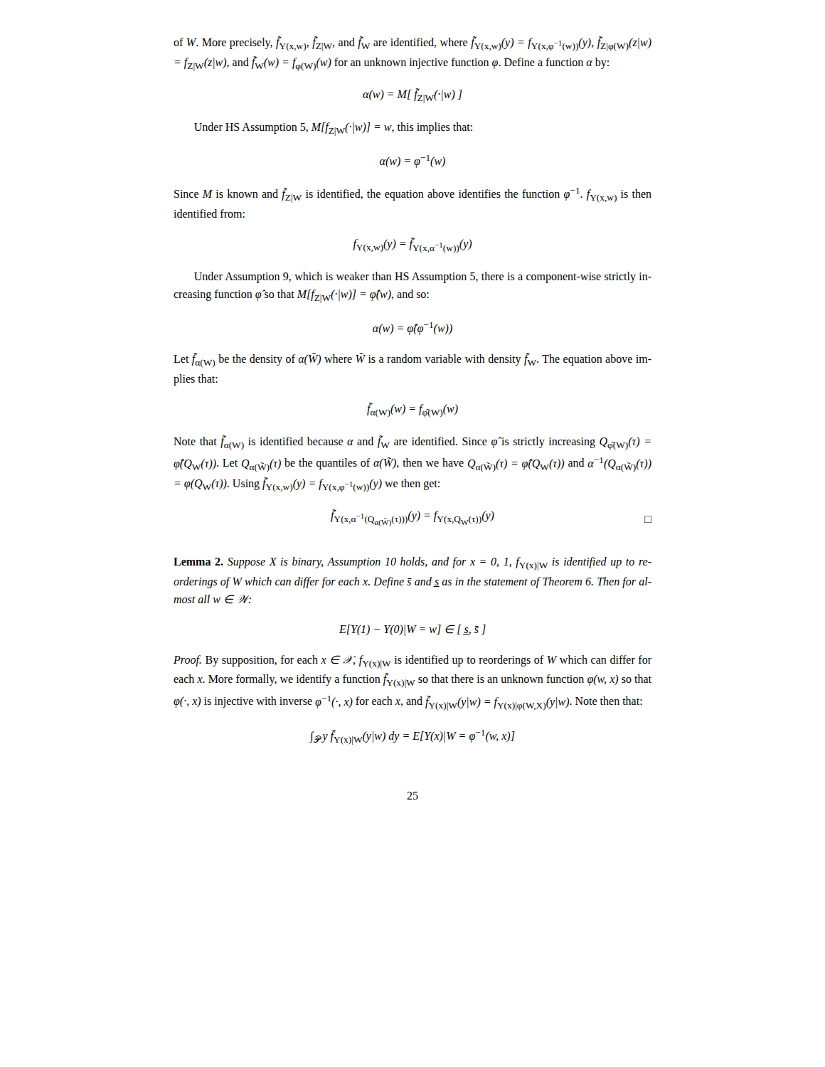of W. More precisely, f̃Y(x,w), f̃Z|W, and f̃W are identified, where f̃Y(x,w)(y) = fY(x,φ−1(w))(y), f̃Z|φ(W)(z|w) = fZ|W(z|w), and f̃W(w) = fφ(W)(w) for an unknown injective function φ. Define a function α by:
α(w) = M[ f̃Z|W(·|w) ]
Under HS Assumption 5, M[fZ|W(·|w)] = w, this implies that:
α(w) = φ−1(w)
Since M is known and f̃Z|W is identified, the equation above identifies the function φ−1. fY(x,w) is then identified from:
fY(x,w)(y) = f̃Y(x,α−1(w))(y)
Under Assumption 9, which is weaker than HS Assumption 5, there is a component-wise strictly increasing function φ̂ so that M[fZ|W(·|w)] = φ̂(w), and so:
α(w) = φ̂(φ−1(w))
Let f̃α(W) be the density of α(W̃) where W̃ is a random variable with density f̃W. The equation above implies that:
f̃α(W)(w) = fφ̂(W)(w)
Note that f̃α(W) is identified because α and f̃W are identified. Since φ̂ is strictly increasing Qφ̂(W)(τ) = φ̂(QW(τ)). Let Qα(W̃)(τ) be the quantiles of α(W̃), then we have Qα(W̃)(τ) = φ̂(QW(τ)) and α−1(Qα(W̃)(τ)) = φ(QW(τ)). Using f̃Y(x,w)(y) = fY(x,φ−1(w))(y) we then get:
f̃Y(x,α−1(Qα(W̃)(τ)))(y) = fY(x,QW(τ))(y) □
Lemma 2. Suppose X is binary, Assumption 10 holds, and for x = 0, 1, fY(x)|W is identified up to reorderings of W which can differ for each x. Define s̄ and s̲ as in the statement of Theorem 6. Then for almost all w ∈ 𝒲:
E[Y(1) − Y(0)|W = w] ∈ [ s̲, s̄ ]
Proof. By supposition, for each x ∈ 𝒳, fY(x)|W is identified up to reorderings of W which can differ for each x. More formally, we identify a function f̃Y(x)|W so that there is an unknown function φ(w, x) so that φ(·, x) is injective with inverse φ−1(·, x) for each x, and f̃Y(x)|W(y|w) = fY(x)|φ(W,X)(y|w). Note then that:
∫𝒫 y f̃Y(x)|W(y|w) dy = E[Y(x)|W = φ−1(w, x)]
25